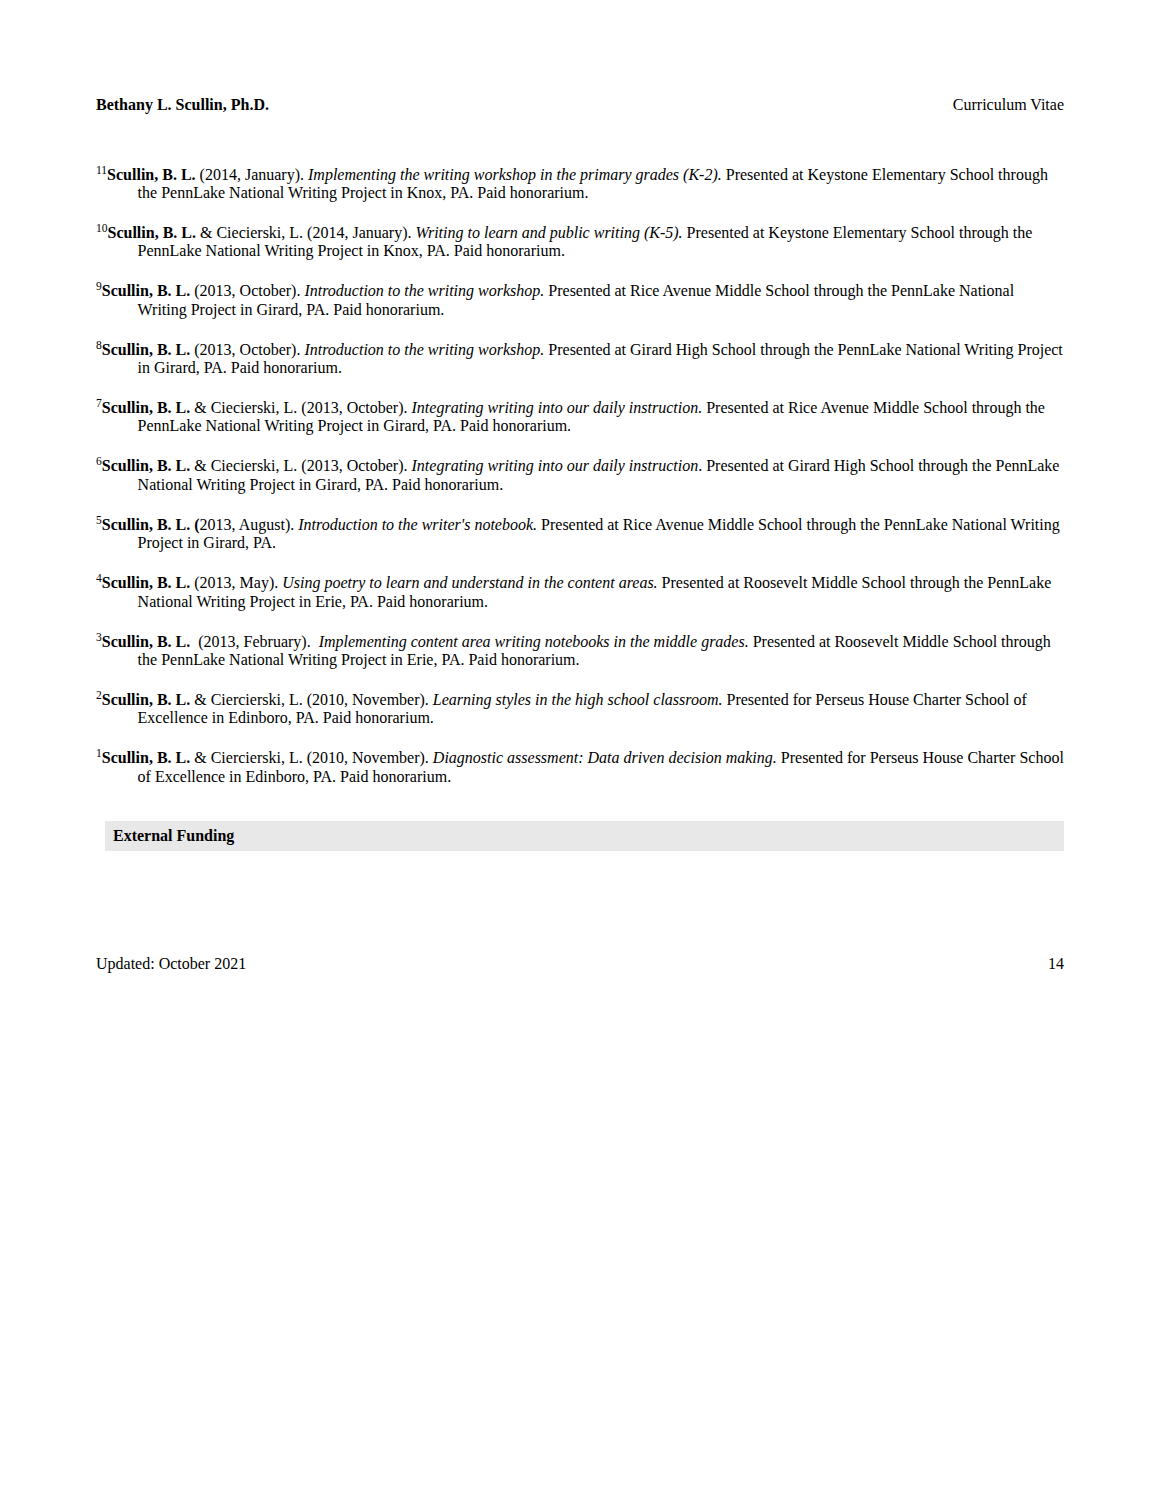Bethany L. Scullin, Ph.D. Curriculum Vitae
11Scullin, B. L. (2014, January). Implementing the writing workshop in the primary grades (K-2). Presented at Keystone Elementary School through the PennLake National Writing Project in Knox, PA. Paid honorarium.
10Scullin, B. L. & Ciecierski, L. (2014, January). Writing to learn and public writing (K-5). Presented at Keystone Elementary School through the PennLake National Writing Project in Knox, PA. Paid honorarium.
9Scullin, B. L. (2013, October). Introduction to the writing workshop. Presented at Rice Avenue Middle School through the PennLake National Writing Project in Girard, PA. Paid honorarium.
8Scullin, B. L. (2013, October). Introduction to the writing workshop. Presented at Girard High School through the PennLake National Writing Project in Girard, PA. Paid honorarium.
7Scullin, B. L. & Ciecierski, L. (2013, October). Integrating writing into our daily instruction. Presented at Rice Avenue Middle School through the PennLake National Writing Project in Girard, PA. Paid honorarium.
6Scullin, B. L. & Ciecierski, L. (2013, October). Integrating writing into our daily instruction. Presented at Girard High School through the PennLake National Writing Project in Girard, PA. Paid honorarium.
5Scullin, B. L. (2013, August). Introduction to the writer's notebook. Presented at Rice Avenue Middle School through the PennLake National Writing Project in Girard, PA.
4Scullin, B. L. (2013, May). Using poetry to learn and understand in the content areas. Presented at Roosevelt Middle School through the PennLake National Writing Project in Erie, PA. Paid honorarium.
3Scullin, B. L. (2013, February). Implementing content area writing notebooks in the middle grades. Presented at Roosevelt Middle School through the PennLake National Writing Project in Erie, PA. Paid honorarium.
2Scullin, B. L. & Ciercierski, L. (2010, November). Learning styles in the high school classroom. Presented for Perseus House Charter School of Excellence in Edinboro, PA. Paid honorarium.
1Scullin, B. L. & Ciercierski, L. (2010, November). Diagnostic assessment: Data driven decision making. Presented for Perseus House Charter School of Excellence in Edinboro, PA. Paid honorarium.
External Funding
Updated: October 2021 14